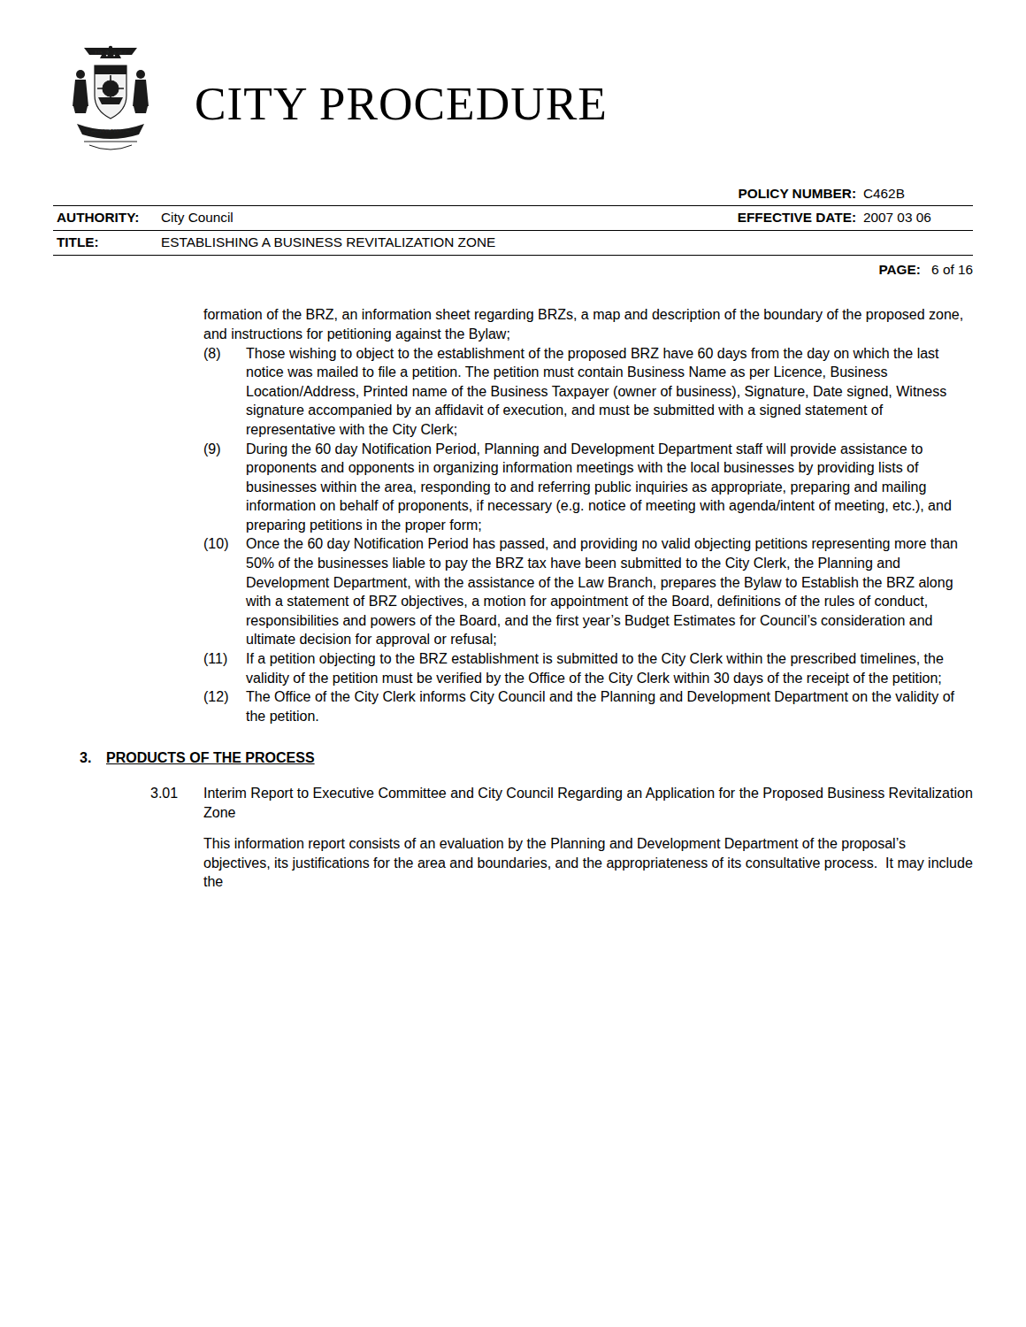EDMONTON INDUSTRY INTEGRITY
CITY PROCEDURE
| | | POLICY NUMBER: | C462B |
| AUTHORITY: | City Council | EFFECTIVE DATE: | 2007 03 06 |
| TITLE: | ESTABLISHING A BUSINESS REVITALIZATION ZONE |
PAGE: 6 of 16
formation of the BRZ, an information sheet regarding BRZs, a map and description of the boundary of the proposed zone, and instructions for petitioning against the Bylaw;
(8) Those wishing to object to the establishment of the proposed BRZ have 60 days from the day on which the last notice was mailed to file a petition. The petition must contain Business Name as per Licence, Business Location/Address, Printed name of the Business Taxpayer (owner of business), Signature, Date signed, Witness signature accompanied by an affidavit of execution, and must be submitted with a signed statement of representative with the City Clerk;
(9) During the 60 day Notification Period, Planning and Development Department staff will provide assistance to proponents and opponents in organizing information meetings with the local businesses by providing lists of businesses within the area, responding to and referring public inquiries as appropriate, preparing and mailing information on behalf of proponents, if necessary (e.g. notice of meeting with agenda/intent of meeting, etc.), and preparing petitions in the proper form;
(10) Once the 60 day Notification Period has passed, and providing no valid objecting petitions representing more than 50% of the businesses liable to pay the BRZ tax have been submitted to the City Clerk, the Planning and Development Department, with the assistance of the Law Branch, prepares the Bylaw to Establish the BRZ along with a statement of BRZ objectives, a motion for appointment of the Board, definitions of the rules of conduct, responsibilities and powers of the Board, and the first year’s Budget Estimates for Council’s consideration and ultimate decision for approval or refusal;
(11) If a petition objecting to the BRZ establishment is submitted to the City Clerk within the prescribed timelines, the validity of the petition must be verified by the Office of the City Clerk within 30 days of the receipt of the petition;
(12) The Office of the City Clerk informs City Council and the Planning and Development Department on the validity of the petition.
3. PRODUCTS OF THE PROCESS
3.01
Interim Report to Executive Committee and City Council Regarding an Application for the Proposed Business Revitalization Zone
This information report consists of an evaluation by the Planning and Development Department of the proposal’s objectives, its justifications for the area and boundaries, and the appropriateness of its consultative process. It may include the